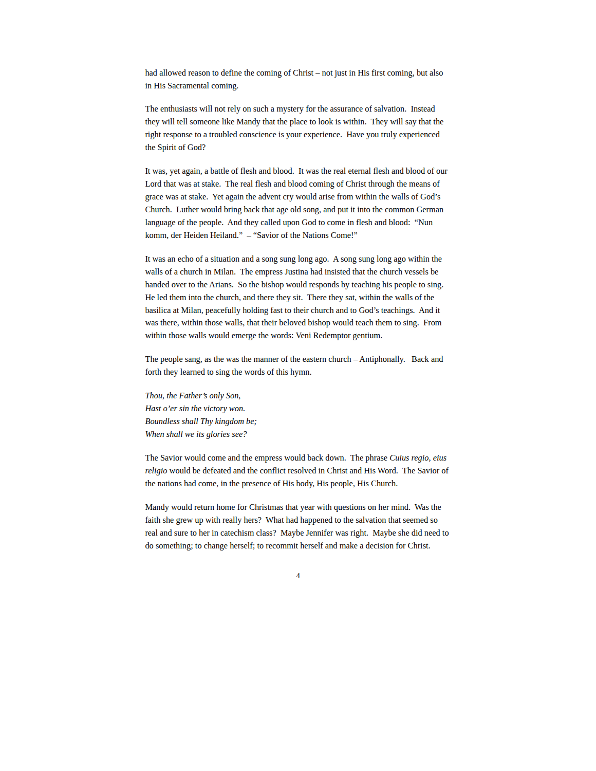had allowed reason to define the coming of Christ – not just in His first coming, but also in His Sacramental coming.
The enthusiasts will not rely on such a mystery for the assurance of salvation. Instead they will tell someone like Mandy that the place to look is within. They will say that the right response to a troubled conscience is your experience. Have you truly experienced the Spirit of God?
It was, yet again, a battle of flesh and blood. It was the real eternal flesh and blood of our Lord that was at stake. The real flesh and blood coming of Christ through the means of grace was at stake. Yet again the advent cry would arise from within the walls of God’s Church. Luther would bring back that age old song, and put it into the common German language of the people. And they called upon God to come in flesh and blood: “Nun komm, der Heiden Heiland.” – “Savior of the Nations Come!”
It was an echo of a situation and a song sung long ago. A song sung long ago within the walls of a church in Milan. The empress Justina had insisted that the church vessels be handed over to the Arians. So the bishop would responds by teaching his people to sing. He led them into the church, and there they sit. There they sat, within the walls of the basilica at Milan, peacefully holding fast to their church and to God’s teachings. And it was there, within those walls, that their beloved bishop would teach them to sing. From within those walls would emerge the words: Veni Redemptor gentium.
The people sang, as the was the manner of the eastern church – Antiphonally. Back and forth they learned to sing the words of this hymn.
Thou, the Father’s only Son, Hast o’er sin the victory won. Boundless shall Thy kingdom be; When shall we its glories see?
The Savior would come and the empress would back down. The phrase Cuius regio, eius religio would be defeated and the conflict resolved in Christ and His Word. The Savior of the nations had come, in the presence of His body, His people, His Church.
Mandy would return home for Christmas that year with questions on her mind. Was the faith she grew up with really hers? What had happened to the salvation that seemed so real and sure to her in catechism class? Maybe Jennifer was right. Maybe she did need to do something; to change herself; to recommit herself and make a decision for Christ.
4